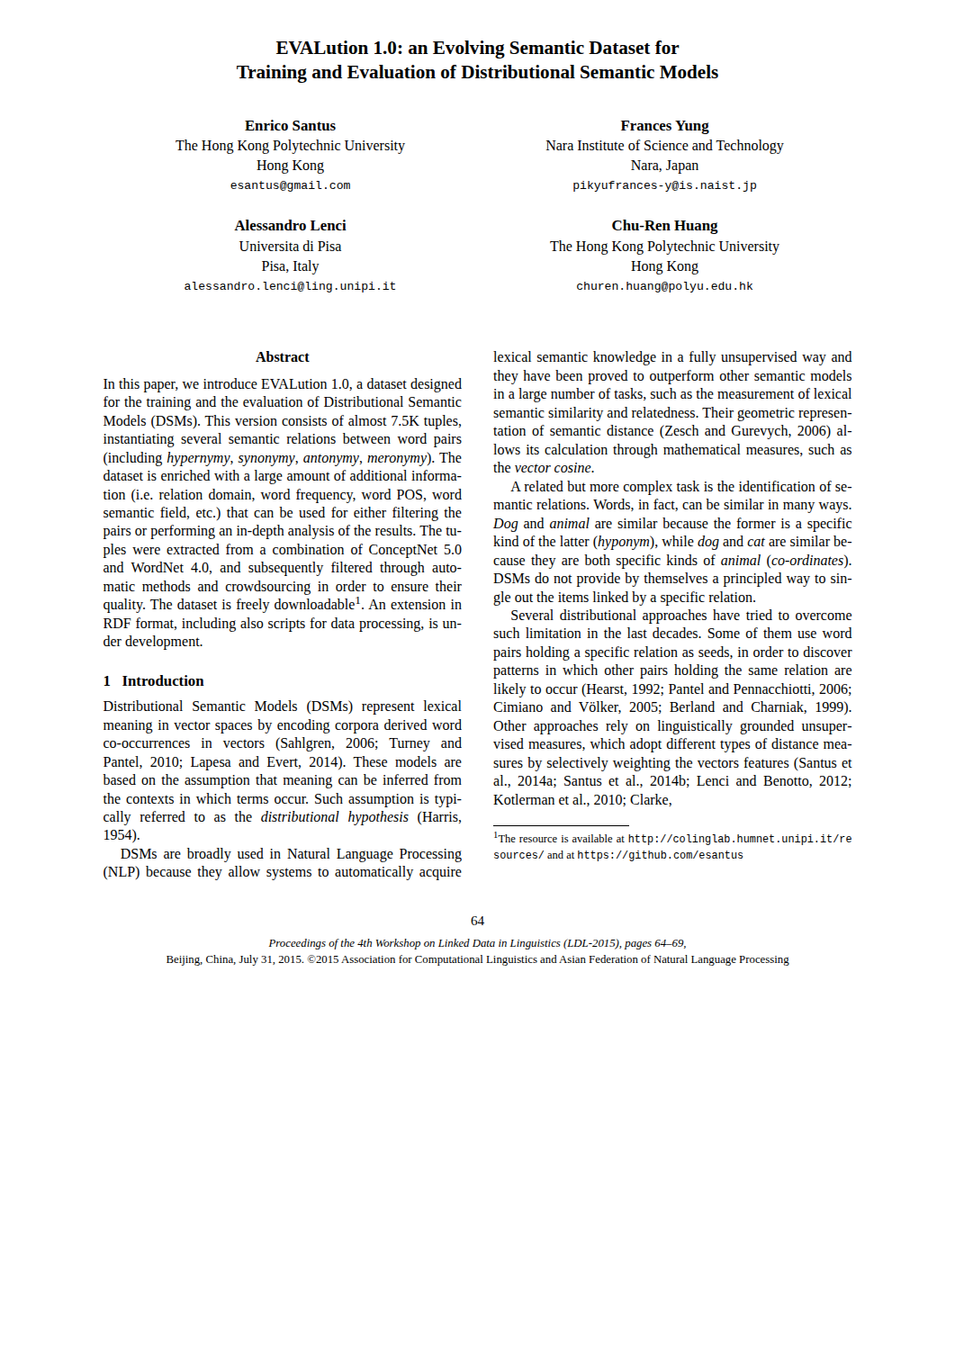EVALution 1.0: an Evolving Semantic Dataset for
Training and Evaluation of Distributional Semantic Models
| Enrico Santus The Hong Kong Polytechnic University Hong Kong esantus@gmail.com | Frances Yung Nara Institute of Science and Technology Nara, Japan pikyufrances-y@is.naist.jp |
| Alessandro Lenci Universita di Pisa Pisa, Italy alessandro.lenci@ling.unipi.it | Chu-Ren Huang The Hong Kong Polytechnic University Hong Kong churen.huang@polyu.edu.hk |
Abstract
In this paper, we introduce EVALution 1.0, a dataset designed for the training and the evaluation of Distributional Semantic Models (DSMs). This version consists of almost 7.5K tuples, instantiating several semantic relations between word pairs (including hypernymy, synonymy, antonymy, meronymy). The dataset is enriched with a large amount of additional information (i.e. relation domain, word frequency, word POS, word semantic field, etc.) that can be used for either filtering the pairs or performing an in-depth analysis of the results. The tuples were extracted from a combination of ConceptNet 5.0 and WordNet 4.0, and subsequently filtered through automatic methods and crowdsourcing in order to ensure their quality. The dataset is freely downloadable1. An extension in RDF format, including also scripts for data processing, is under development.
1 Introduction
Distributional Semantic Models (DSMs) represent lexical meaning in vector spaces by encoding corpora derived word co-occurrences in vectors (Sahlgren, 2006; Turney and Pantel, 2010; Lapesa and Evert, 2014). These models are based on the assumption that meaning can be inferred from the contexts in which terms occur. Such assumption is typically referred to as the distributional hypothesis (Harris, 1954).
DSMs are broadly used in Natural Language Processing (NLP) because they allow systems to automatically acquire lexical semantic knowledge in a fully unsupervised way and they have been proved to outperform other semantic models in a large number of tasks, such as the measurement of lexical semantic similarity and relatedness. Their geometric representation of semantic distance (Zesch and Gurevych, 2006) allows its calculation through mathematical measures, such as the vector cosine.
A related but more complex task is the identification of semantic relations. Words, in fact, can be similar in many ways. Dog and animal are similar because the former is a specific kind of the latter (hyponym), while dog and cat are similar because they are both specific kinds of animal (co-ordinates). DSMs do not provide by themselves a principled way to single out the items linked by a specific relation.
Several distributional approaches have tried to overcome such limitation in the last decades. Some of them use word pairs holding a specific relation as seeds, in order to discover patterns in which other pairs holding the same relation are likely to occur (Hearst, 1992; Pantel and Pennacchiotti, 2006; Cimiano and Völker, 2005; Berland and Charniak, 1999). Other approaches rely on linguistically grounded unsupervised measures, which adopt different types of distance measures by selectively weighting the vectors features (Santus et al., 2014a; Santus et al., 2014b; Lenci and Benotto, 2012; Kotlerman et al., 2010; Clarke,
1The resource is available at http://colinglab.humnet.unipi.it/resources/ and at https://github.com/esantus
64
Proceedings of the 4th Workshop on Linked Data in Linguistics (LDL-2015), pages 64–69,
Beijing, China, July 31, 2015. ©2015 Association for Computational Linguistics and Asian Federation of Natural Language Processing